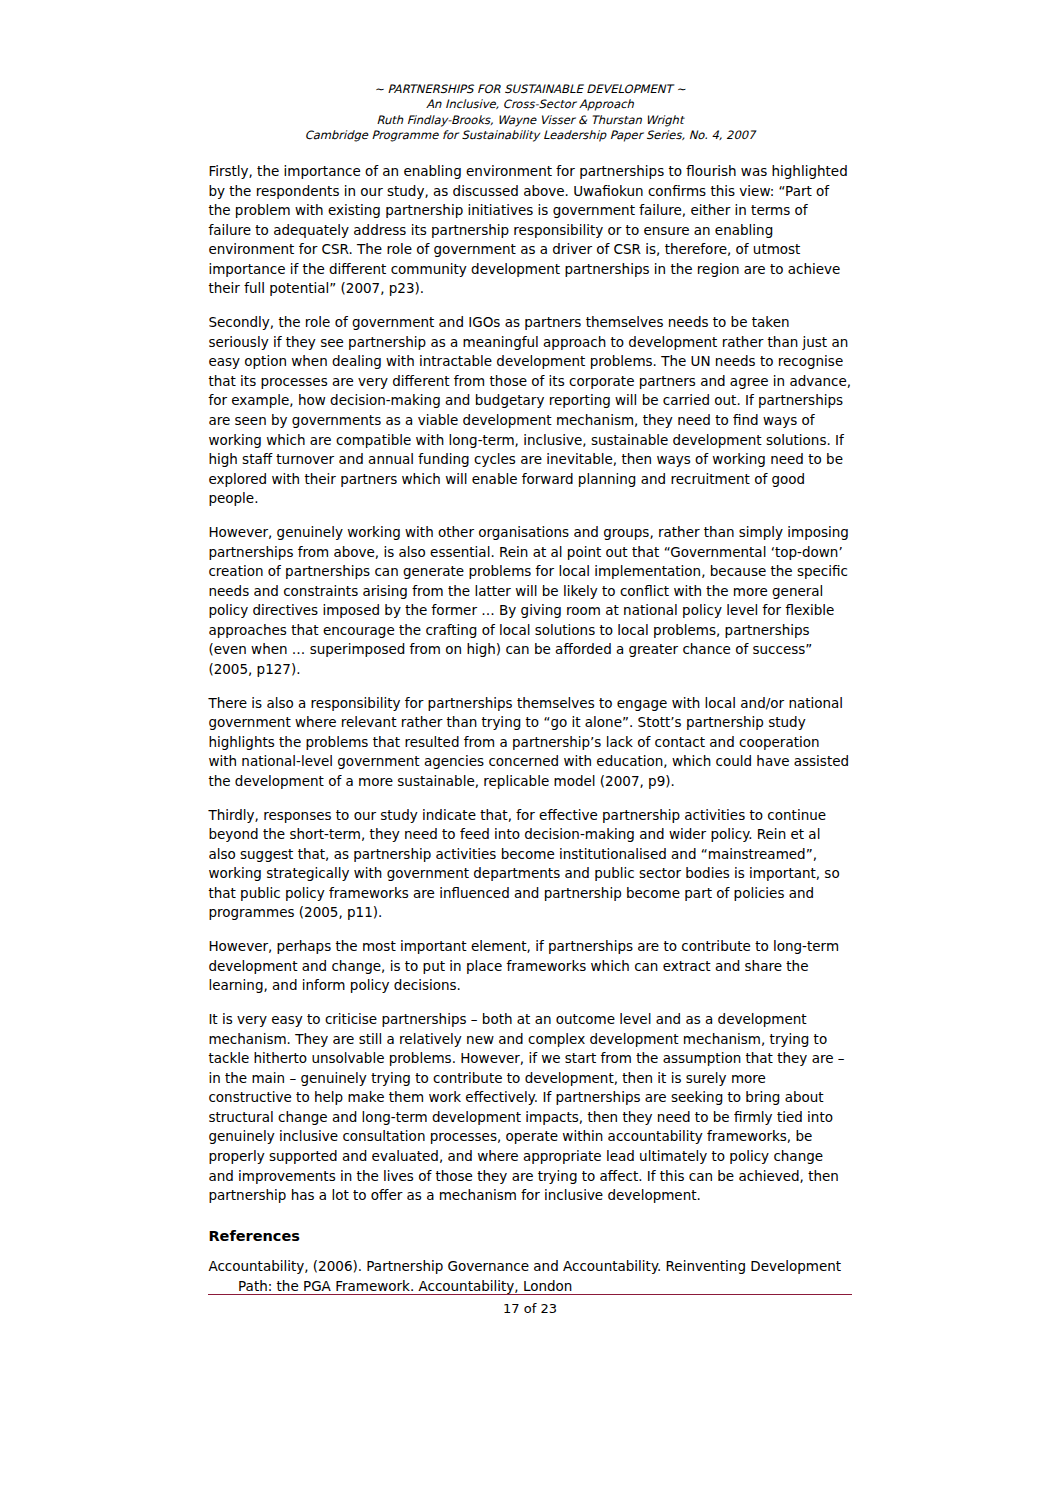~ PARTNERSHIPS FOR SUSTAINABLE DEVELOPMENT ~
An Inclusive, Cross-Sector Approach
Ruth Findlay-Brooks, Wayne Visser & Thurstan Wright
Cambridge Programme for Sustainability Leadership Paper Series, No. 4, 2007
Firstly, the importance of an enabling environment for partnerships to flourish was highlighted by the respondents in our study, as discussed above. Uwafiokun confirms this view: “Part of the problem with existing partnership initiatives is government failure, either in terms of failure to adequately address its partnership responsibility or to ensure an enabling environment for CSR. The role of government as a driver of CSR is, therefore, of utmost importance if the different community development partnerships in the region are to achieve their full potential” (2007, p23).
Secondly, the role of government and IGOs as partners themselves needs to be taken seriously if they see partnership as a meaningful approach to development rather than just an easy option when dealing with intractable development problems. The UN needs to recognise that its processes are very different from those of its corporate partners and agree in advance, for example, how decision-making and budgetary reporting will be carried out. If partnerships are seen by governments as a viable development mechanism, they need to find ways of working which are compatible with long-term, inclusive, sustainable development solutions. If high staff turnover and annual funding cycles are inevitable, then ways of working need to be explored with their partners which will enable forward planning and recruitment of good people.
However, genuinely working with other organisations and groups, rather than simply imposing partnerships from above, is also essential. Rein at al point out that “Governmental ‘top-down’ creation of partnerships can generate problems for local implementation, because the specific needs and constraints arising from the latter will be likely to conflict with the more general policy directives imposed by the former … By giving room at national policy level for flexible approaches that encourage the crafting of local solutions to local problems, partnerships (even when … superimposed from on high) can be afforded a greater chance of success” (2005, p127).
There is also a responsibility for partnerships themselves to engage with local and/or national government where relevant rather than trying to “go it alone”. Stott’s partnership study highlights the problems that resulted from a partnership’s lack of contact and cooperation with national-level government agencies concerned with education, which could have assisted the development of a more sustainable, replicable model (2007, p9).
Thirdly, responses to our study indicate that, for effective partnership activities to continue beyond the short-term, they need to feed into decision-making and wider policy. Rein et al also suggest that, as partnership activities become institutionalised and “mainstreamed”, working strategically with government departments and public sector bodies is important, so that public policy frameworks are influenced and partnership become part of policies and programmes (2005, p11).
However, perhaps the most important element, if partnerships are to contribute to long-term development and change, is to put in place frameworks which can extract and share the learning, and inform policy decisions.
It is very easy to criticise partnerships – both at an outcome level and as a development mechanism. They are still a relatively new and complex development mechanism, trying to tackle hitherto unsolvable problems. However, if we start from the assumption that they are – in the main – genuinely trying to contribute to development, then it is surely more constructive to help make them work effectively. If partnerships are seeking to bring about structural change and long-term development impacts, then they need to be firmly tied into genuinely inclusive consultation processes, operate within accountability frameworks, be properly supported and evaluated, and where appropriate lead ultimately to policy change and improvements in the lives of those they are trying to affect. If this can be achieved, then partnership has a lot to offer as a mechanism for inclusive development.
References
Accountability, (2006). Partnership Governance and Accountability. Reinventing Development Path: the PGA Framework. Accountability, London
17 of 23